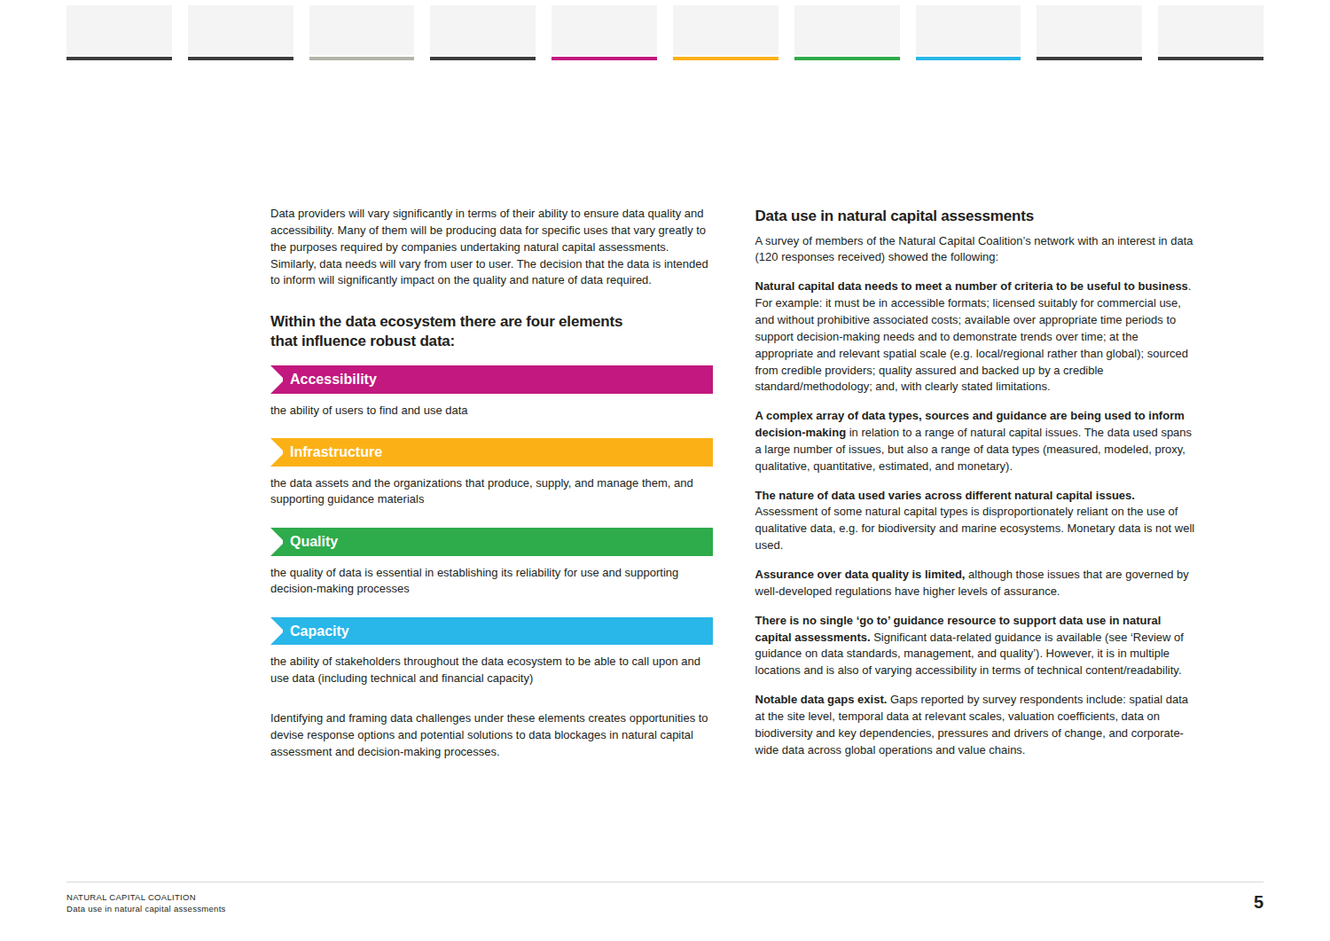Data providers will vary significantly in terms of their ability to ensure data quality and accessibility. Many of them will be producing data for specific uses that vary greatly to the purposes required by companies undertaking natural capital assessments. Similarly, data needs will vary from user to user. The decision that the data is intended to inform will significantly impact on the quality and nature of data required.
Within the data ecosystem there are four elements
that influence robust data:
Accessibility
the ability of users to find and use data
Infrastructure
the data assets and the organizations that produce, supply, and manage them, and supporting guidance materials
Quality
the quality of data is essential in establishing its reliability for use and supporting decision-making processes
Capacity
the ability of stakeholders throughout the data ecosystem to be able to call upon and use data (including technical and financial capacity)
Identifying and framing data challenges under these elements creates opportunities to devise response options and potential solutions to data blockages in natural capital assessment and decision-making processes.
Data use in natural capital assessments
A survey of members of the Natural Capital Coalition’s network with an interest in data (120 responses received) showed the following:
Natural capital data needs to meet a number of criteria to be useful to business. For example: it must be in accessible formats; licensed suitably for commercial use, and without prohibitive associated costs; available over appropriate time periods to support decision-making needs and to demonstrate trends over time; at the appropriate and relevant spatial scale (e.g. local/regional rather than global); sourced from credible providers; quality assured and backed up by a credible standard/methodology; and, with clearly stated limitations.
A complex array of data types, sources and guidance are being used to inform decision-making in relation to a range of natural capital issues. The data used spans a large number of issues, but also a range of data types (measured, modeled, proxy, qualitative, quantitative, estimated, and monetary).
The nature of data used varies across different natural capital issues. Assessment of some natural capital types is disproportionately reliant on the use of qualitative data, e.g. for biodiversity and marine ecosystems. Monetary data is not well used.
Assurance over data quality is limited, although those issues that are governed by well-developed regulations have higher levels of assurance.
There is no single ‘go to’ guidance resource to support data use in natural capital assessments. Significant data-related guidance is available (see ‘Review of guidance on data standards, management, and quality’). However, it is in multiple locations and is also of varying accessibility in terms of technical content/readability.
Notable data gaps exist. Gaps reported by survey respondents include: spatial data at the site level, temporal data at relevant scales, valuation coefficients, data on biodiversity and key dependencies, pressures and drivers of change, and corporate-wide data across global operations and value chains.
NATURAL CAPITAL COALITION
Data use in natural capital assessments
5